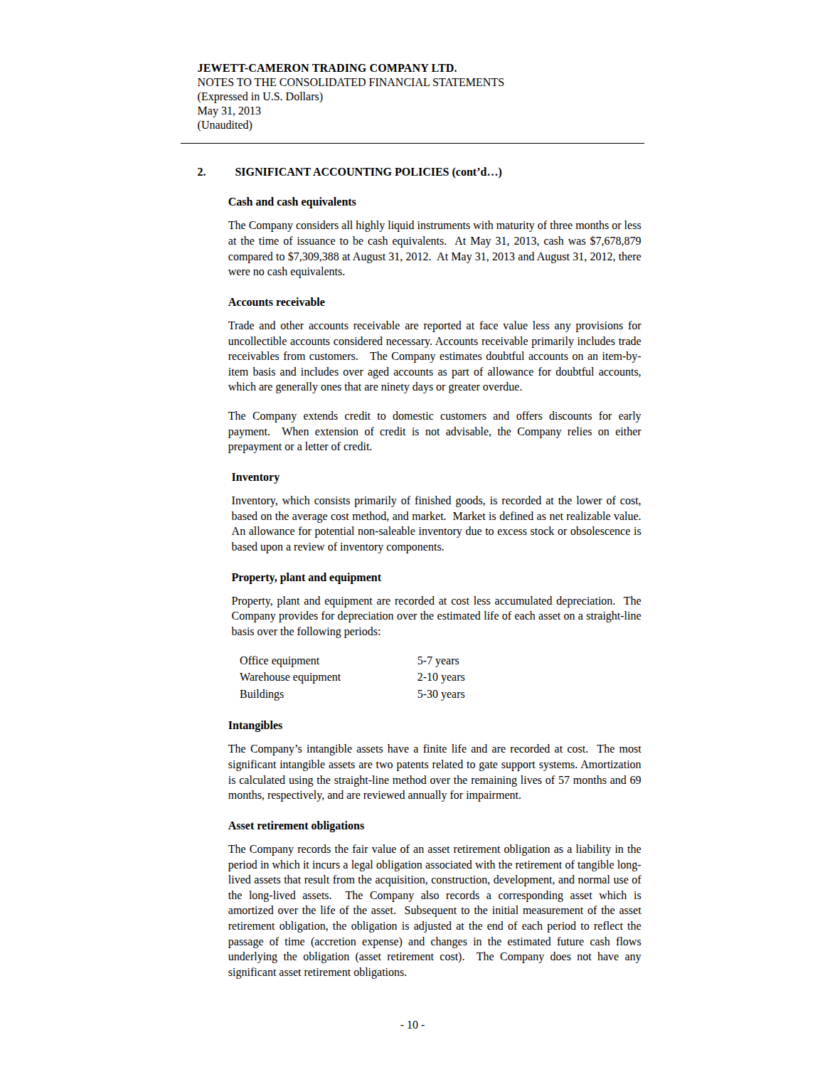JEWETT-CAMERON TRADING COMPANY LTD.
NOTES TO THE CONSOLIDATED FINANCIAL STATEMENTS
(Expressed in U.S. Dollars)
May 31, 2013
(Unaudited)
2. SIGNIFICANT ACCOUNTING POLICIES (cont’d…)
Cash and cash equivalents
The Company considers all highly liquid instruments with maturity of three months or less at the time of issuance to be cash equivalents. At May 31, 2013, cash was $7,678,879 compared to $7,309,388 at August 31, 2012. At May 31, 2013 and August 31, 2012, there were no cash equivalents.
Accounts receivable
Trade and other accounts receivable are reported at face value less any provisions for uncollectible accounts considered necessary. Accounts receivable primarily includes trade receivables from customers. The Company estimates doubtful accounts on an item-by-item basis and includes over aged accounts as part of allowance for doubtful accounts, which are generally ones that are ninety days or greater overdue.
The Company extends credit to domestic customers and offers discounts for early payment. When extension of credit is not advisable, the Company relies on either prepayment or a letter of credit.
Inventory
Inventory, which consists primarily of finished goods, is recorded at the lower of cost, based on the average cost method, and market. Market is defined as net realizable value. An allowance for potential non-saleable inventory due to excess stock or obsolescence is based upon a review of inventory components.
Property, plant and equipment
Property, plant and equipment are recorded at cost less accumulated depreciation. The Company provides for depreciation over the estimated life of each asset on a straight-line basis over the following periods:
| Office equipment | 5-7 years |
| Warehouse equipment | 2-10 years |
| Buildings | 5-30 years |
Intangibles
The Company’s intangible assets have a finite life and are recorded at cost. The most significant intangible assets are two patents related to gate support systems. Amortization is calculated using the straight-line method over the remaining lives of 57 months and 69 months, respectively, and are reviewed annually for impairment.
Asset retirement obligations
The Company records the fair value of an asset retirement obligation as a liability in the period in which it incurs a legal obligation associated with the retirement of tangible long-lived assets that result from the acquisition, construction, development, and normal use of the long-lived assets. The Company also records a corresponding asset which is amortized over the life of the asset. Subsequent to the initial measurement of the asset retirement obligation, the obligation is adjusted at the end of each period to reflect the passage of time (accretion expense) and changes in the estimated future cash flows underlying the obligation (asset retirement cost). The Company does not have any significant asset retirement obligations.
- 10 -